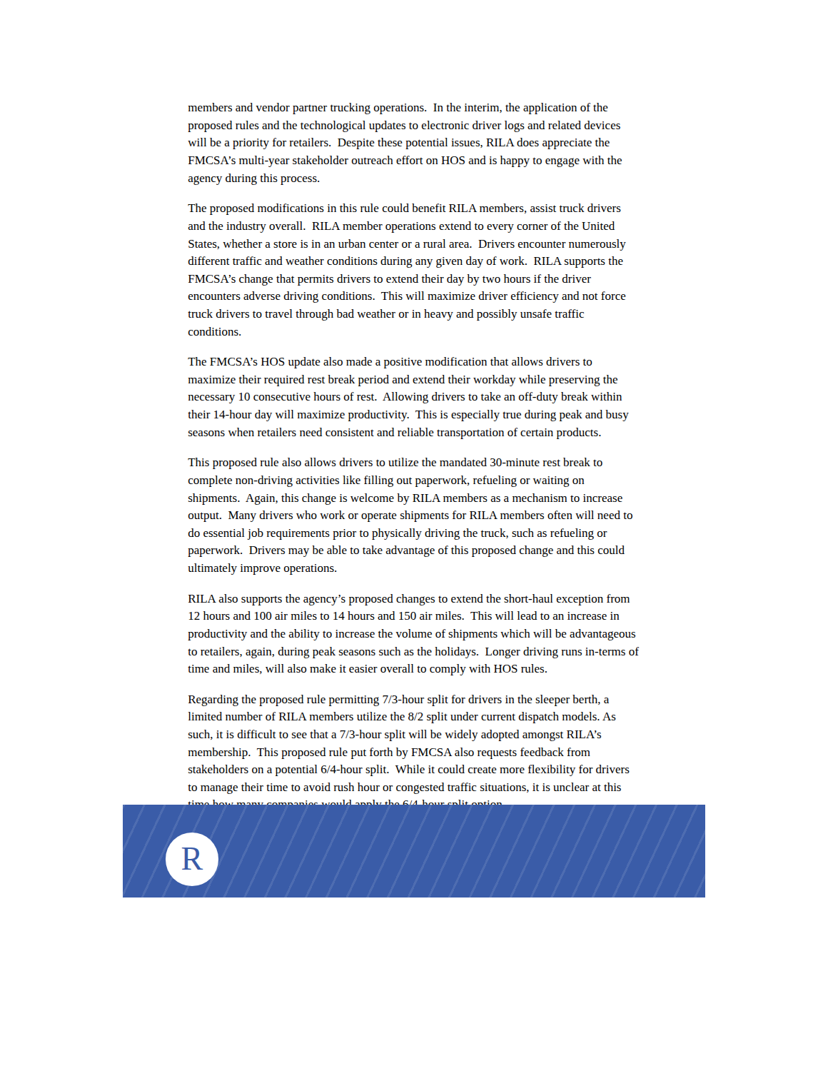members and vendor partner trucking operations. In the interim, the application of the proposed rules and the technological updates to electronic driver logs and related devices will be a priority for retailers. Despite these potential issues, RILA does appreciate the FMCSA’s multi-year stakeholder outreach effort on HOS and is happy to engage with the agency during this process.
The proposed modifications in this rule could benefit RILA members, assist truck drivers and the industry overall. RILA member operations extend to every corner of the United States, whether a store is in an urban center or a rural area. Drivers encounter numerously different traffic and weather conditions during any given day of work. RILA supports the FMCSA’s change that permits drivers to extend their day by two hours if the driver encounters adverse driving conditions. This will maximize driver efficiency and not force truck drivers to travel through bad weather or in heavy and possibly unsafe traffic conditions.
The FMCSA’s HOS update also made a positive modification that allows drivers to maximize their required rest break period and extend their workday while preserving the necessary 10 consecutive hours of rest. Allowing drivers to take an off-duty break within their 14-hour day will maximize productivity. This is especially true during peak and busy seasons when retailers need consistent and reliable transportation of certain products.
This proposed rule also allows drivers to utilize the mandated 30-minute rest break to complete non-driving activities like filling out paperwork, refueling or waiting on shipments. Again, this change is welcome by RILA members as a mechanism to increase output. Many drivers who work or operate shipments for RILA members often will need to do essential job requirements prior to physically driving the truck, such as refueling or paperwork. Drivers may be able to take advantage of this proposed change and this could ultimately improve operations.
RILA also supports the agency’s proposed changes to extend the short-haul exception from 12 hours and 100 air miles to 14 hours and 150 air miles. This will lead to an increase in productivity and the ability to increase the volume of shipments which will be advantageous to retailers, again, during peak seasons such as the holidays. Longer driving runs in-terms of time and miles, will also make it easier overall to comply with HOS rules.
Regarding the proposed rule permitting 7/3-hour split for drivers in the sleeper berth, a limited number of RILA members utilize the 8/2 split under current dispatch models. As such, it is difficult to see that a 7/3-hour split will be widely adopted amongst RILA’s membership. This proposed rule put forth by FMCSA also requests feedback from stakeholders on a potential 6/4-hour split. While it could create more flexibility for drivers to manage their time to avoid rush hour or congested traffic situations, it is unclear at this time how many companies would apply the 6/4-hour split option.
RILA greatly welcomes this opportunity to provide input on FMCSA’s proposed rule on updates to HOS requirements. As previously mentioned, while these changes are a significant improvement of current standards, it will not drastically alter how RILA members operate. The biggest challenge with any new
R